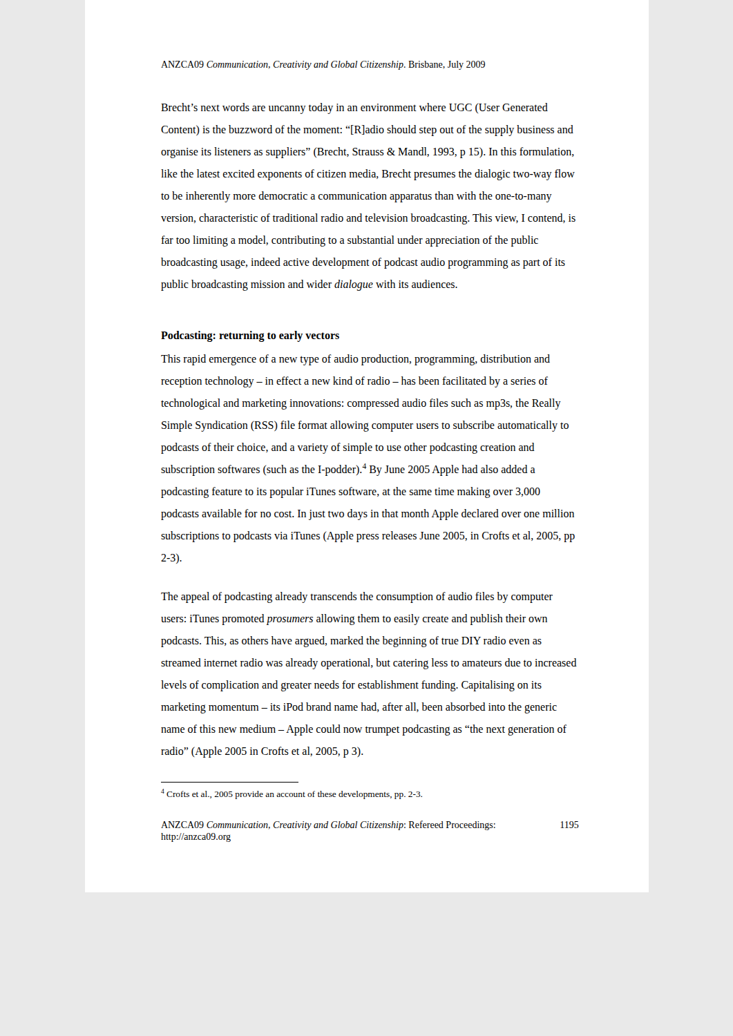ANZCA09 Communication, Creativity and Global Citizenship. Brisbane, July 2009
Brecht’s next words are uncanny today in an environment where UGC (User Generated Content) is the buzzword of the moment: “[R]adio should step out of the supply business and organise its listeners as suppliers” (Brecht, Strauss & Mandl, 1993, p 15). In this formulation, like the latest excited exponents of citizen media, Brecht presumes the dialogic two-way flow to be inherently more democratic a communication apparatus than with the one-to-many version, characteristic of traditional radio and television broadcasting. This view, I contend, is far too limiting a model, contributing to a substantial under appreciation of the public broadcasting usage, indeed active development of podcast audio programming as part of its public broadcasting mission and wider dialogue with its audiences.
Podcasting: returning to early vectors
This rapid emergence of a new type of audio production, programming, distribution and reception technology – in effect a new kind of radio – has been facilitated by a series of technological and marketing innovations: compressed audio files such as mp3s, the Really Simple Syndication (RSS) file format allowing computer users to subscribe automatically to podcasts of their choice, and a variety of simple to use other podcasting creation and subscription softwares (such as the I-podder).4 By June 2005 Apple had also added a podcasting feature to its popular iTunes software, at the same time making over 3,000 podcasts available for no cost. In just two days in that month Apple declared over one million subscriptions to podcasts via iTunes (Apple press releases June 2005, in Crofts et al, 2005, pp 2-3).
The appeal of podcasting already transcends the consumption of audio files by computer users: iTunes promoted prosumers allowing them to easily create and publish their own podcasts. This, as others have argued, marked the beginning of true DIY radio even as streamed internet radio was already operational, but catering less to amateurs due to increased levels of complication and greater needs for establishment funding. Capitalising on its marketing momentum – its iPod brand name had, after all, been absorbed into the generic name of this new medium – Apple could now trumpet podcasting as “the next generation of radio” (Apple 2005 in Crofts et al, 2005, p 3).
4 Crofts et al., 2005 provide an account of these developments, pp. 2-3.
ANZCA09 Communication, Creativity and Global Citizenship: Refereed Proceedings: http://anzca09.org 1195